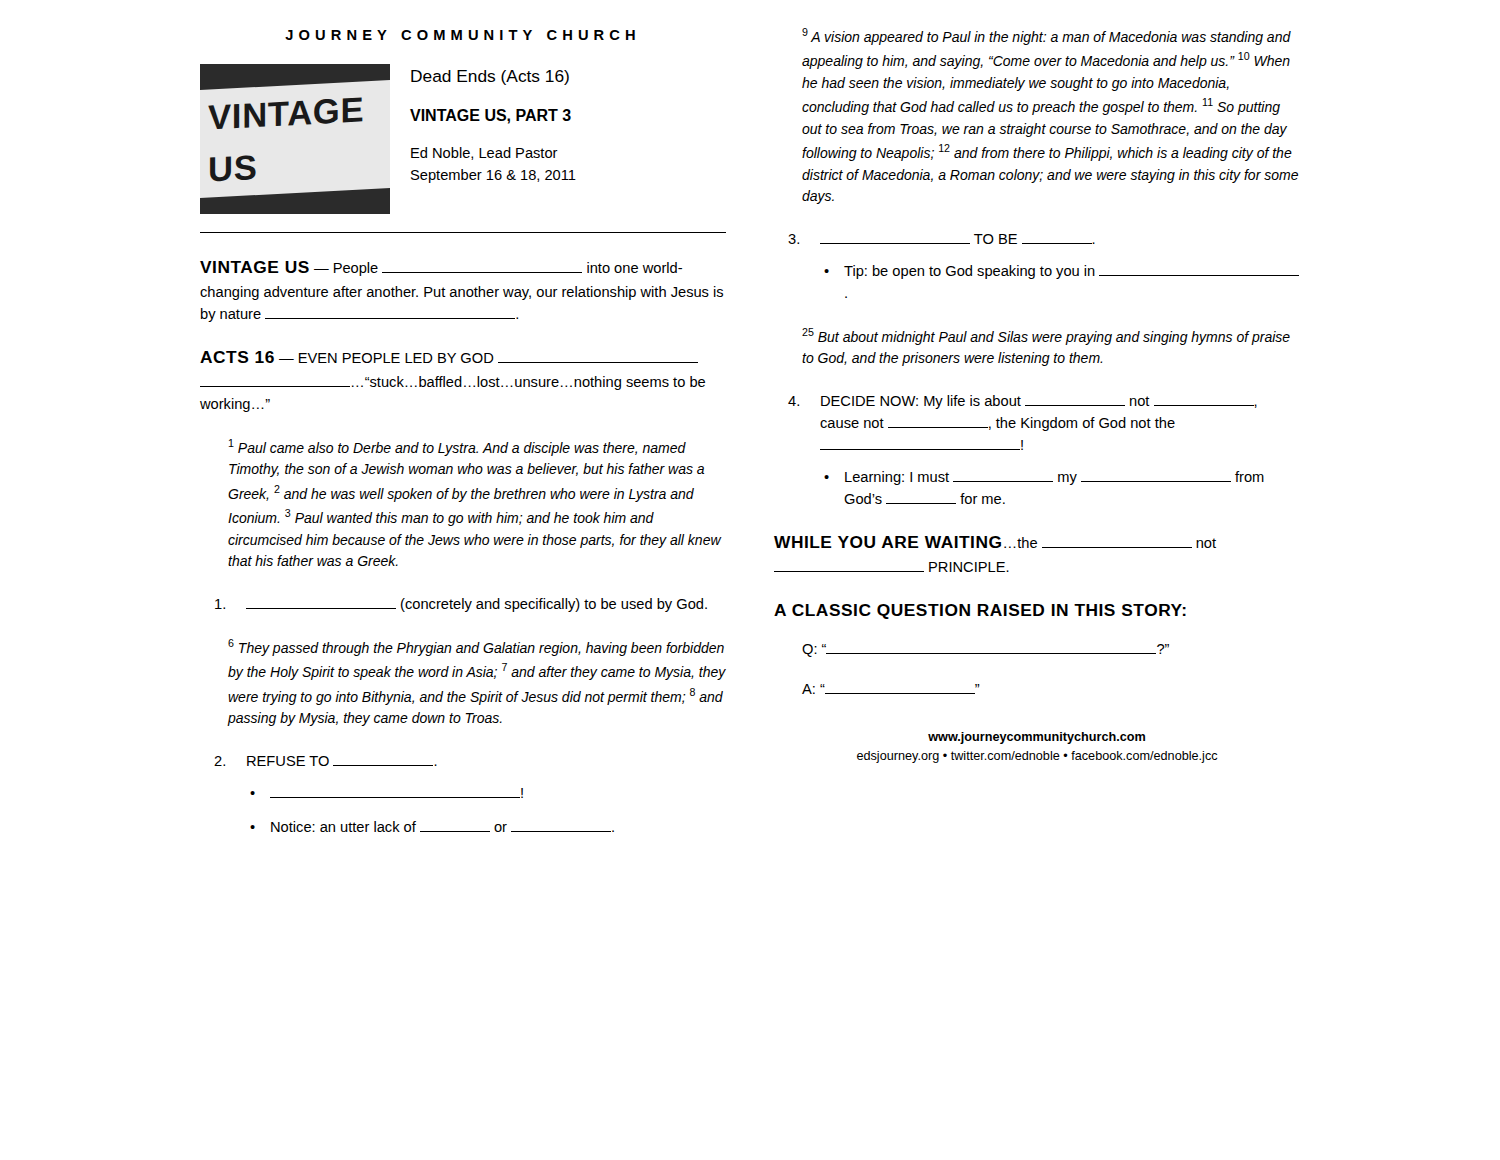Journey Community Church
Vintage Us
Dead Ends (Acts 16)
Vintage Us, Part 3
Ed Noble, Lead Pastor
September 16 & 18, 2011
VINTAGE US — People into one world-changing adventure after another. Put another way, our relationship with Jesus is by nature .
ACTS 16 — EVEN PEOPLE LED BY GOD …“stuck…baffled…lost…unsure…nothing seems to be working…”
1 Paul came also to Derbe and to Lystra. And a disciple was there, named Timothy, the son of a Jewish woman who was a believer, but his father was a Greek, 2 and he was well spoken of by the brethren who were in Lystra and Iconium. 3 Paul wanted this man to go with him; and he took him and circumcised him because of the Jews who were in those parts, for they all knew that his father was a Greek.
(concretely and specifically) to be used by God.
6 They passed through the Phrygian and Galatian region, having been forbidden by the Holy Spirit to speak the word in Asia; 7 and after they came to Mysia, they were trying to go into Bithynia, and the Spirit of Jesus did not permit them; 8 and passing by Mysia, they came down to Troas.
REFUSE TO .
!
Notice: an utter lack of or .
9 A vision appeared to Paul in the night: a man of Macedonia was standing and appealing to him, and saying, “Come over to Macedonia and help us.” 10 When he had seen the vision, immediately we sought to go into Macedonia, concluding that God had called us to preach the gospel to them. 11 So putting out to sea from Troas, we ran a straight course to Samothrace, and on the day following to Neapolis; 12 and from there to Philippi, which is a leading city of the district of Macedonia, a Roman colony; and we were staying in this city for some days.
TO BE .
Tip: be open to God speaking to you in .
25 But about midnight Paul and Silas were praying and singing hymns of praise to God, and the prisoners were listening to them.
DECIDE NOW: My life is about not , cause not , the Kingdom of God not the !
Learning: I must my from God’s for me.
WHILE YOU ARE WAITING…the not PRINCIPLE.
A CLASSIC QUESTION RAISED IN THIS STORY:
Q: “ ?”
A: “ ”
www.journeycommunitychurch.com
edsjourney.org • twitter.com/ednoble • facebook.com/ednoble.jcc